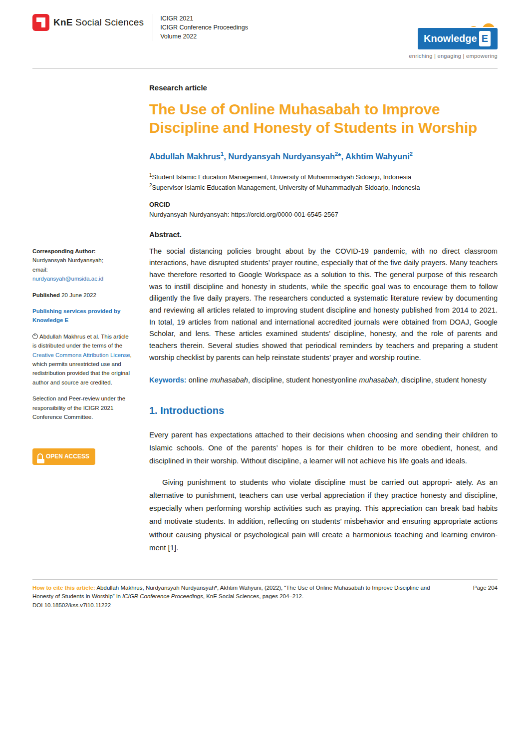KnE Social Sciences
ICIGR 2021
ICIGR Conference Proceedings
Volume 2022
KnowledgeE
enriching | engaging | empowering
Corresponding Author:
Nurdyansyah Nurdyansyah;
email:
nurdyansyah@umsida.ac.id
Published 20 June 2022
Publishing services provided by
Knowledge E
Abdullah Makhrus et al. This article is distributed under the terms of the Creative Commons Attribution License, which permits unrestricted use and redistribution provided that the original author and source are credited.
Selection and Peer-review under the responsibility of the ICIGR 2021 Conference Committee.
OPEN ACCESS
Research article
The Use of Online Muhasabah to Improve Discipline and Honesty of Students in Worship
Abdullah Makhrus1, Nurdyansyah Nurdyansyah2*, Akhtim Wahyuni2
1Student Islamic Education Management, University of Muhammadiyah Sidoarjo, Indonesia
2Supervisor Islamic Education Management, University of Muhammadiyah Sidoarjo, Indonesia
ORCID
Nurdyansyah Nurdyansyah: https://orcid.org/0000-001-6545-2567
Abstract.
The social distancing policies brought about by the COVID-19 pandemic, with no direct classroom interactions, have disrupted students’ prayer routine, especially that of the five daily prayers. Many teachers have therefore resorted to Google Workspace as a solution to this. The general purpose of this research was to instill discipline and honesty in students, while the specific goal was to encourage them to follow diligently the five daily prayers. The researchers conducted a systematic literature review by documenting and reviewing all articles related to improving student discipline and honesty published from 2014 to 2021. In total, 19 articles from national and international accredited journals were obtained from DOAJ, Google Scholar, and lens. These articles examined students’ discipline, honesty, and the role of parents and teachers therein. Several studies showed that periodical reminders by teachers and preparing a student worship checklist by parents can help reinstate students’ prayer and worship routine.
Keywords: online muhasabah, discipline, student honestyonline muhasabah, discipline, student honesty
1. Introductions
Every parent has expectations attached to their decisions when choosing and sending their children to Islamic schools. One of the parents’ hopes is for their children to be more obedient, honest, and disciplined in their worship. Without discipline, a learner will not achieve his life goals and ideals.
Giving punishment to students who violate discipline must be carried out appropri- ately. As an alternative to punishment, teachers can use verbal appreciation if they practice honesty and discipline, especially when performing worship activities such as praying. This appreciation can break bad habits and motivate students. In addition, reflecting on students’ misbehavior and ensuring appropriate actions without causing physical or psychological pain will create a harmonious teaching and learning environ- ment [1].
How to cite this article: Abdullah Makhrus, Nurdyansyah Nurdyansyah*, Akhtim Wahyuni, (2022), “The Use of Online Muhasabah to Improve Discipline and Honesty of Students in Worship” in ICIGR Conference Proceedings, KnE Social Sciences, pages 204–212.
DOI 10.18502/kss.v7i10.11222
Page 204